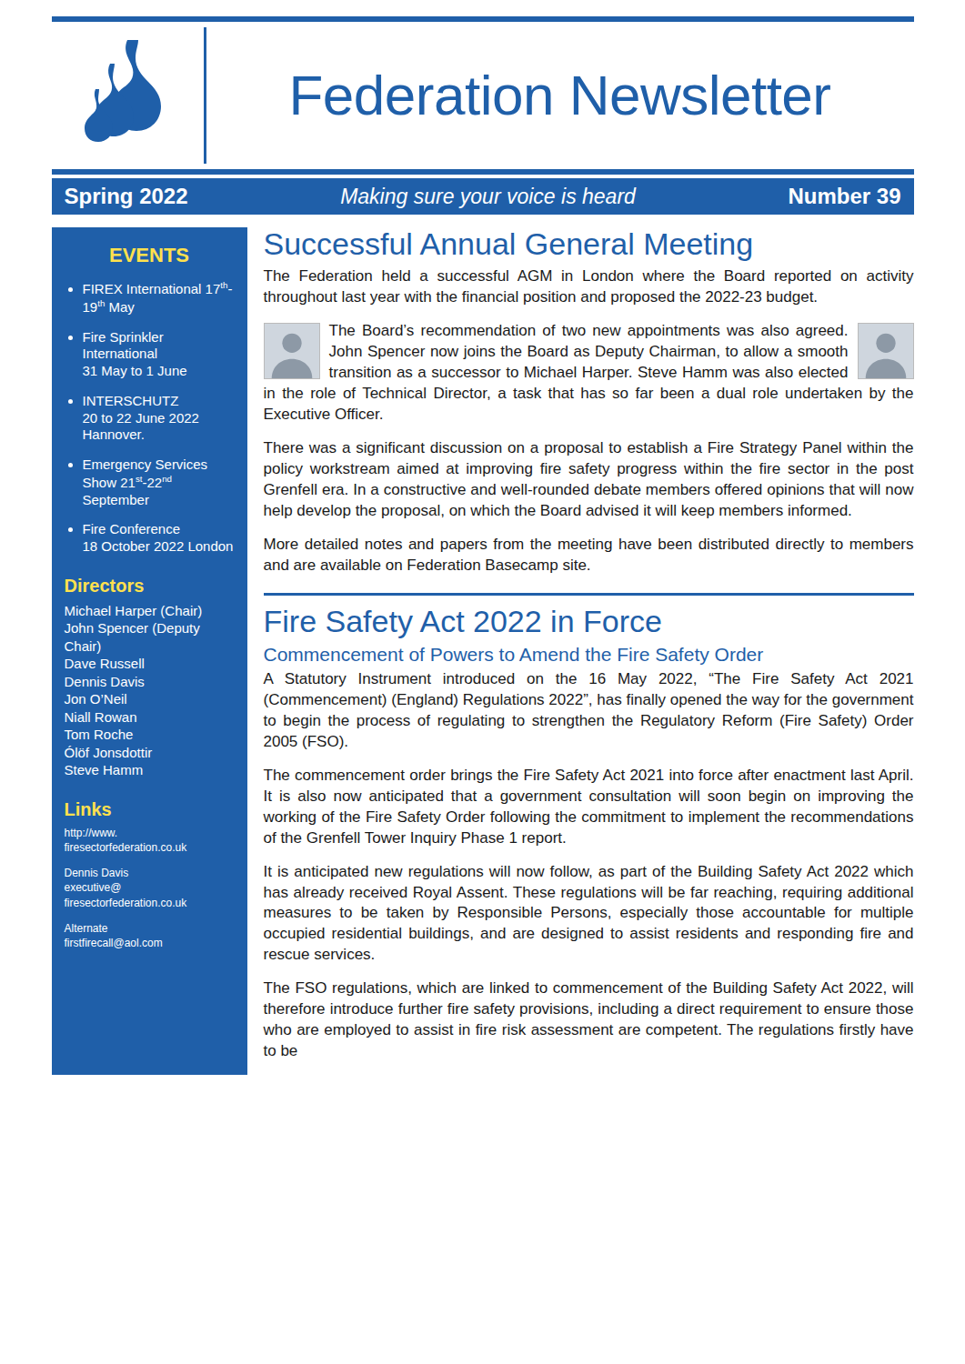Federation Newsletter
Spring 2022 Making sure your voice is heard Number 39
EVENTS
FIREX International 17th-19th May
Fire Sprinkler International
31 May to 1 June
INTERSCHUTZ
20 to 22 June 2022 Hannover.
Emergency Services Show 21st-22nd September
Fire Conference
18 October 2022 London
Directors
Michael Harper (Chair)
John Spencer (Deputy Chair)
Dave Russell
Dennis Davis
Jon O’Neil
Niall Rowan
Tom Roche
Ólöf Jonsdottir
Steve Hamm
Links
http://www.
firesectorfederation.co.uk
Dennis Davis
executive@
firesectorfederation.co.uk
Alternate
firstfirecall@aol.com
Successful Annual General Meeting
The Federation held a successful AGM in London where the Board reported on activity throughout last year with the financial position and proposed the 2022-23 budget.
The Board’s recommendation of two new appointments was also agreed. John Spencer now joins the Board as Deputy Chairman, to allow a smooth transition as a successor to Michael Harper. Steve Hamm was also elected in the role of Technical Director, a task that has so far been a dual role undertaken by the Executive Officer.
There was a significant discussion on a proposal to establish a Fire Strategy Panel within the policy workstream aimed at improving fire safety progress within the fire sector in the post Grenfell era. In a constructive and well-rounded debate members offered opinions that will now help develop the proposal, on which the Board advised it will keep members informed.
More detailed notes and papers from the meeting have been distributed directly to members and are available on Federation Basecamp site.
Fire Safety Act 2022 in Force
Commencement of Powers to Amend the Fire Safety Order
A Statutory Instrument introduced on the 16 May 2022, “The Fire Safety Act 2021 (Commencement) (England) Regulations 2022”, has finally opened the way for the government to begin the process of regulating to strengthen the Regulatory Reform (Fire Safety) Order 2005 (FSO).
The commencement order brings the Fire Safety Act 2021 into force after enactment last April. It is also now anticipated that a government consultation will soon begin on improving the working of the Fire Safety Order following the commitment to implement the recommendations of the Grenfell Tower Inquiry Phase 1 report.
It is anticipated new regulations will now follow, as part of the Building Safety Act 2022 which has already received Royal Assent. These regulations will be far reaching, requiring additional measures to be taken by Responsible Persons, especially those accountable for multiple occupied residential buildings, and are designed to assist residents and responding fire and rescue services.
The FSO regulations, which are linked to commencement of the Building Safety Act 2022, will therefore introduce further fire safety provisions, including a direct requirement to ensure those who are employed to assist in fire risk assessment are competent. The regulations firstly have to be